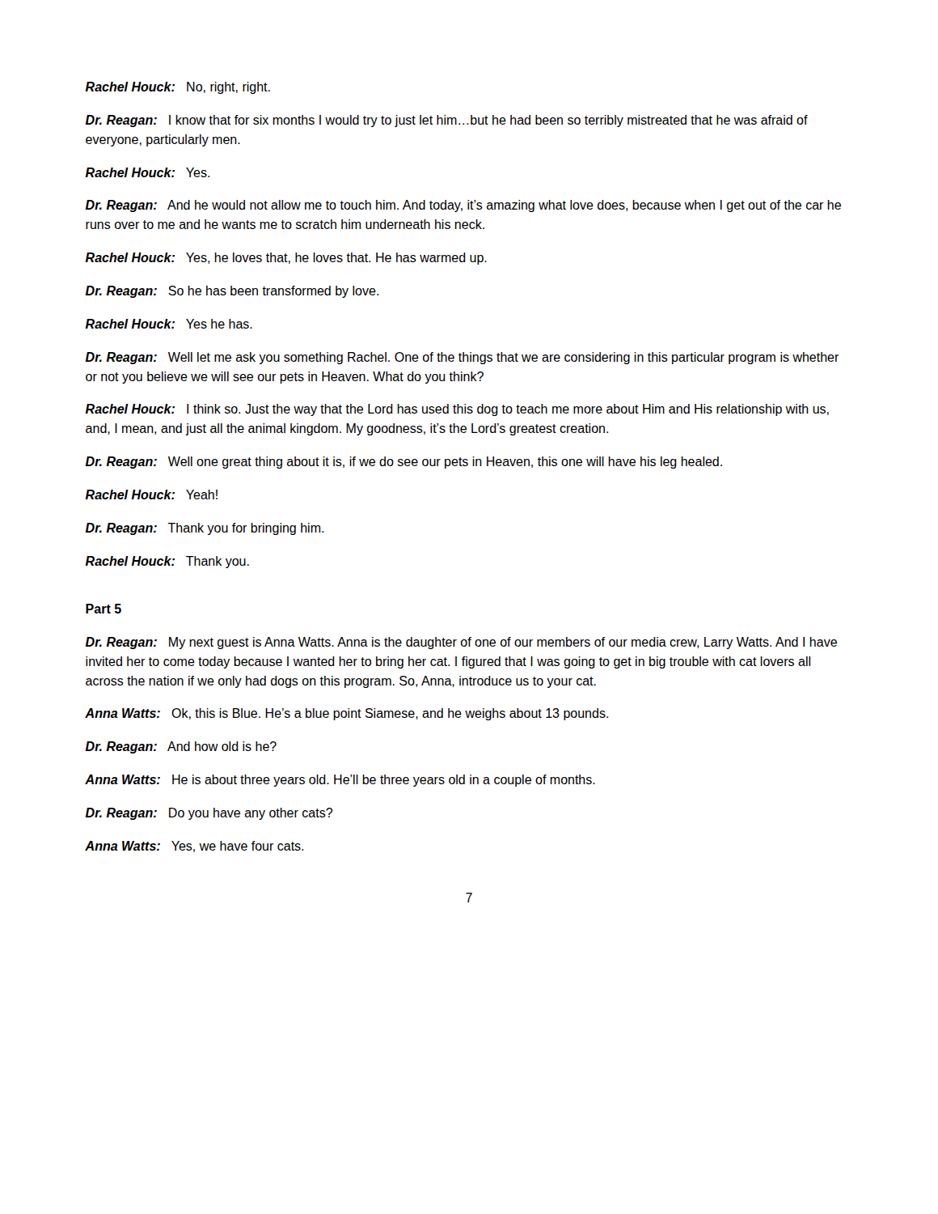Rachel Houck: No, right, right.
Dr. Reagan: I know that for six months I would try to just let him…but he had been so terribly mistreated that he was afraid of everyone, particularly men.
Rachel Houck: Yes.
Dr. Reagan: And he would not allow me to touch him. And today, it’s amazing what love does, because when I get out of the car he runs over to me and he wants me to scratch him underneath his neck.
Rachel Houck: Yes, he loves that, he loves that. He has warmed up.
Dr. Reagan: So he has been transformed by love.
Rachel Houck: Yes he has.
Dr. Reagan: Well let me ask you something Rachel. One of the things that we are considering in this particular program is whether or not you believe we will see our pets in Heaven. What do you think?
Rachel Houck: I think so. Just the way that the Lord has used this dog to teach me more about Him and His relationship with us, and, I mean, and just all the animal kingdom. My goodness, it’s the Lord’s greatest creation.
Dr. Reagan: Well one great thing about it is, if we do see our pets in Heaven, this one will have his leg healed.
Rachel Houck: Yeah!
Dr. Reagan: Thank you for bringing him.
Rachel Houck: Thank you.
Part 5
Dr. Reagan: My next guest is Anna Watts. Anna is the daughter of one of our members of our media crew, Larry Watts. And I have invited her to come today because I wanted her to bring her cat. I figured that I was going to get in big trouble with cat lovers all across the nation if we only had dogs on this program. So, Anna, introduce us to your cat.
Anna Watts: Ok, this is Blue. He’s a blue point Siamese, and he weighs about 13 pounds.
Dr. Reagan: And how old is he?
Anna Watts: He is about three years old. He’ll be three years old in a couple of months.
Dr. Reagan: Do you have any other cats?
Anna Watts: Yes, we have four cats.
7